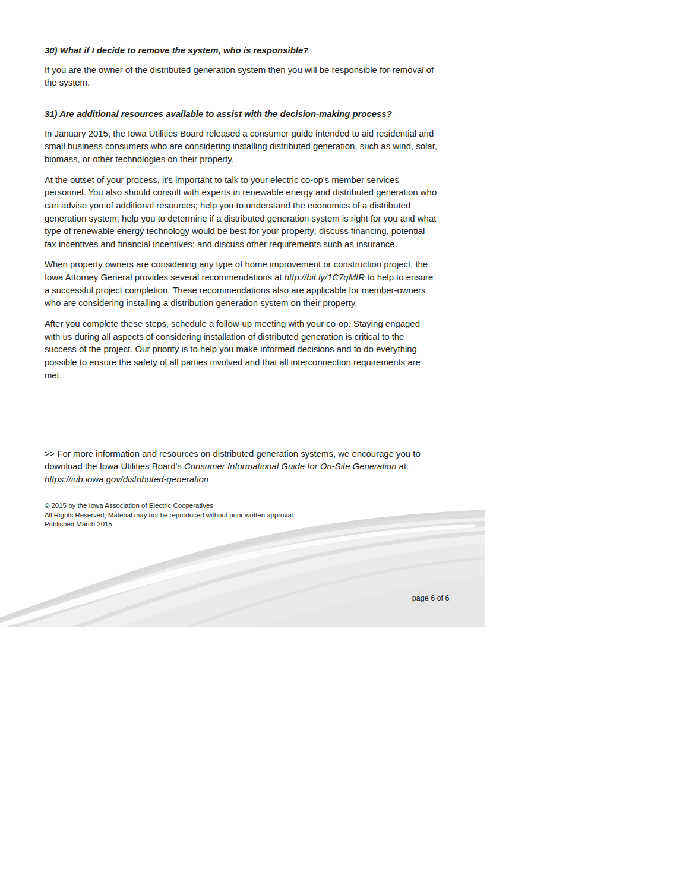30) What if I decide to remove the system, who is responsible?
If you are the owner of the distributed generation system then you will be responsible for removal of the system.
31) Are additional resources available to assist with the decision-making process?
In January 2015, the Iowa Utilities Board released a consumer guide intended to aid residential and small business consumers who are considering installing distributed generation, such as wind, solar, biomass, or other technologies on their property.
At the outset of your process, it's important to talk to your electric co-op's member services personnel. You also should consult with experts in renewable energy and distributed generation who can advise you of additional resources; help you to understand the economics of a distributed generation system; help you to determine if a distributed generation system is right for you and what type of renewable energy technology would be best for your property; discuss financing, potential tax incentives and financial incentives; and discuss other requirements such as insurance.
When property owners are considering any type of home improvement or construction project, the Iowa Attorney General provides several recommendations at http://bit.ly/1C7qMfR to help to ensure a successful project completion. These recommendations also are applicable for member-owners who are considering installing a distribution generation system on their property.
After you complete these steps, schedule a follow-up meeting with your co-op. Staying engaged with us during all aspects of considering installation of distributed generation is critical to the success of the project. Our priority is to help you make informed decisions and to do everything possible to ensure the safety of all parties involved and that all interconnection requirements are met.
>> For more information and resources on distributed generation systems, we encourage you to download the Iowa Utilities Board's Consumer Informational Guide for On-Site Generation at:
https://iub.iowa.gov/distributed-generation
© 2015 by the Iowa Association of Electric Cooperatives
All Rights Reserved; Material may not be reproduced without prior written approval.
Published March 2015
page 6 of 6